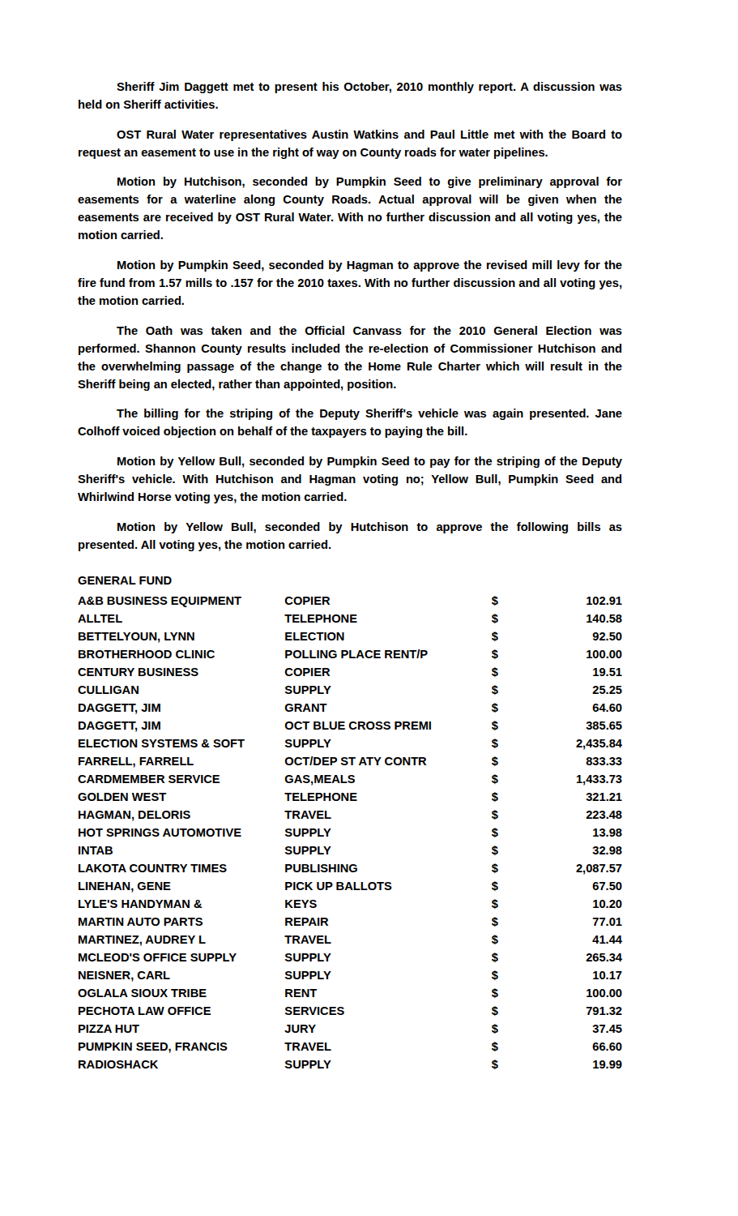Sheriff Jim Daggett met to present his October, 2010 monthly report. A discussion was held on Sheriff activities.
OST Rural Water representatives Austin Watkins and Paul Little met with the Board to request an easement to use in the right of way on County roads for water pipelines.
Motion by Hutchison, seconded by Pumpkin Seed to give preliminary approval for easements for a waterline along County Roads. Actual approval will be given when the easements are received by OST Rural Water. With no further discussion and all voting yes, the motion carried.
Motion by Pumpkin Seed, seconded by Hagman to approve the revised mill levy for the fire fund from 1.57 mills to .157 for the 2010 taxes. With no further discussion and all voting yes, the motion carried.
The Oath was taken and the Official Canvass for the 2010 General Election was performed. Shannon County results included the re-election of Commissioner Hutchison and the overwhelming passage of the change to the Home Rule Charter which will result in the Sheriff being an elected, rather than appointed, position.
The billing for the striping of the Deputy Sheriff's vehicle was again presented. Jane Colhoff voiced objection on behalf of the taxpayers to paying the bill.
Motion by Yellow Bull, seconded by Pumpkin Seed to pay for the striping of the Deputy Sheriff's vehicle. With Hutchison and Hagman voting no; Yellow Bull, Pumpkin Seed and Whirlwind Horse voting yes, the motion carried.
Motion by Yellow Bull, seconded by Hutchison to approve the following bills as presented. All voting yes, the motion carried.
General Fund
| A&B BUSINESS EQUIPMENT | COPIER | $ | 102.91 |
| ALLTEL | TELEPHONE | $ | 140.58 |
| BETTELYOUN, LYNN | ELECTION | $ | 92.50 |
| BROTHERHOOD CLINIC | POLLING PLACE RENT/P | $ | 100.00 |
| CENTURY BUSINESS | COPIER | $ | 19.51 |
| CULLIGAN | SUPPLY | $ | 25.25 |
| DAGGETT, JIM | GRANT | $ | 64.60 |
| DAGGETT, JIM | OCT BLUE CROSS PREMI | $ | 385.65 |
| ELECTION SYSTEMS & SOFT | SUPPLY | $ | 2,435.84 |
| FARRELL, FARRELL | OCT/DEP ST ATY CONTR | $ | 833.33 |
| CARDMEMBER SERVICE | GAS,MEALS | $ | 1,433.73 |
| GOLDEN WEST | TELEPHONE | $ | 321.21 |
| HAGMAN, DELORIS | TRAVEL | $ | 223.48 |
| HOT SPRINGS AUTOMOTIVE | SUPPLY | $ | 13.98 |
| INTAB | SUPPLY | $ | 32.98 |
| LAKOTA COUNTRY TIMES | PUBLISHING | $ | 2,087.57 |
| LINEHAN, GENE | PICK UP BALLOTS | $ | 67.50 |
| LYLE'S HANDYMAN & | KEYS | $ | 10.20 |
| MARTIN AUTO PARTS | REPAIR | $ | 77.01 |
| MARTINEZ, AUDREY L | TRAVEL | $ | 41.44 |
| MCLEOD'S OFFICE SUPPLY | SUPPLY | $ | 265.34 |
| NEISNER, CARL | SUPPLY | $ | 10.17 |
| OGLALA SIOUX TRIBE | RENT | $ | 100.00 |
| PECHOTA LAW OFFICE | SERVICES | $ | 791.32 |
| PIZZA HUT | JURY | $ | 37.45 |
| PUMPKIN SEED, FRANCIS | TRAVEL | $ | 66.60 |
| RADIOSHACK | SUPPLY | $ | 19.99 |